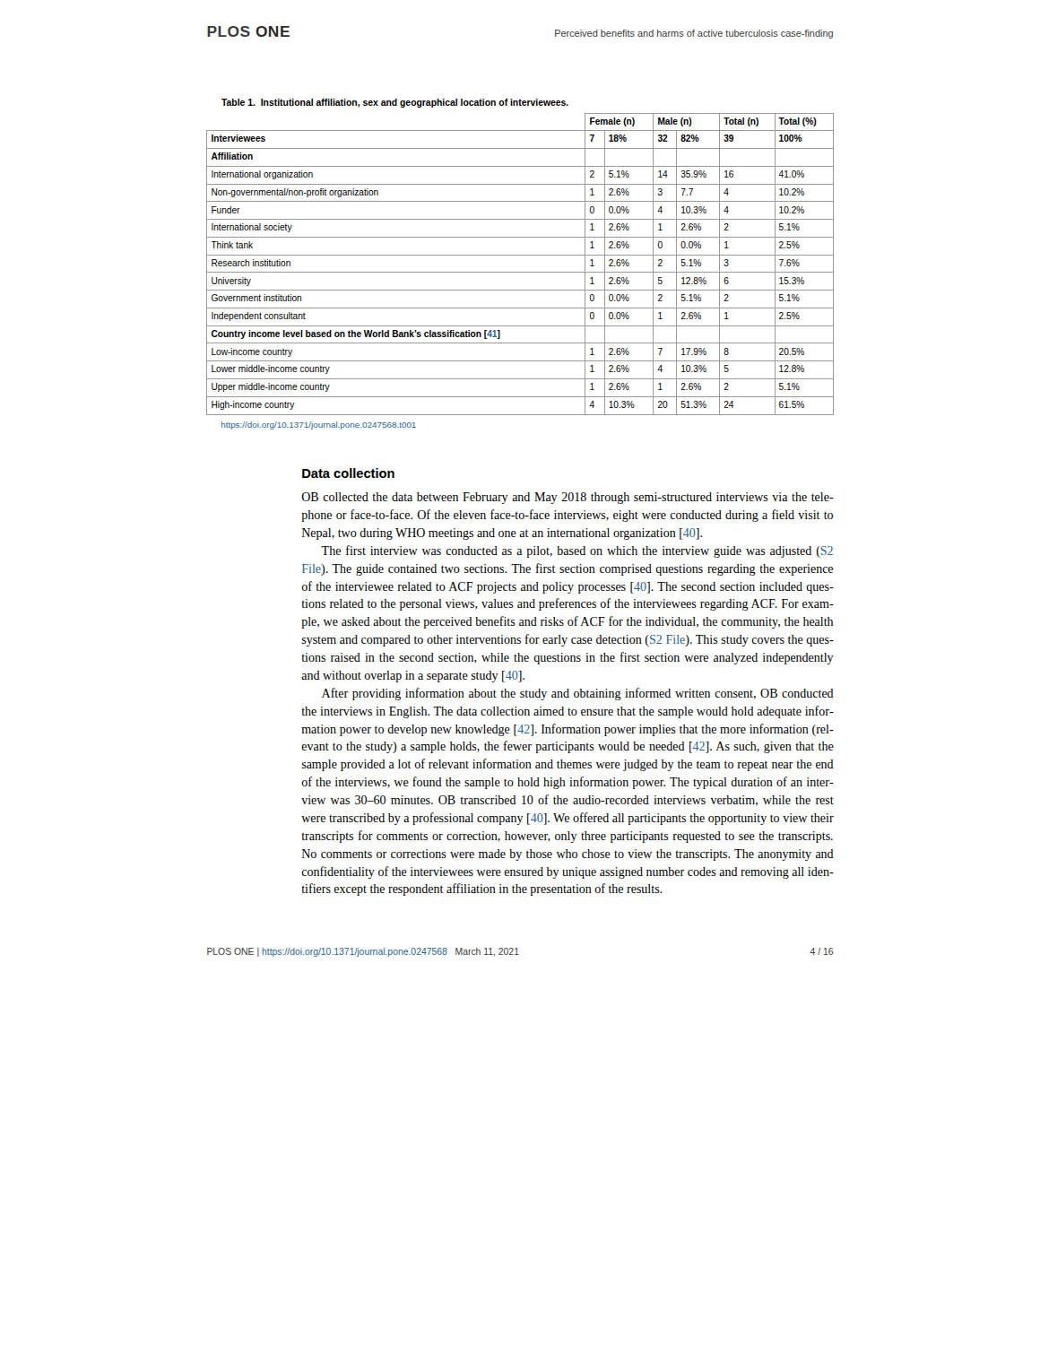PLOS ONE
Perceived benefits and harms of active tuberculosis case-finding
Table 1. Institutional affiliation, sex and geographical location of interviewees.
| | Female (n) | Male (n) | Total (n) | Total (%) |
| --- | --- | --- | --- | --- |
| Interviewees | 7 | 18% | 32 | 82% | 39 | 100% |
| Affiliation | | | | | | |
| International organization | 2 | 5.1% | 14 | 35.9% | 16 | 41.0% |
| Non-governmental/non-profit organization | 1 | 2.6% | 3 | 7.7 | 4 | 10.2% |
| Funder | 0 | 0.0% | 4 | 10.3% | 4 | 10.2% |
| International society | 1 | 2.6% | 1 | 2.6% | 2 | 5.1% |
| Think tank | 1 | 2.6% | 0 | 0.0% | 1 | 2.5% |
| Research institution | 1 | 2.6% | 2 | 5.1% | 3 | 7.6% |
| University | 1 | 2.6% | 5 | 12.8% | 6 | 15.3% |
| Government institution | 0 | 0.0% | 2 | 5.1% | 2 | 5.1% |
| Independent consultant | 0 | 0.0% | 1 | 2.6% | 1 | 2.5% |
| Country income level based on the World Bank’s classification [ 41 ] | | | | | | |
| Low-income country | 1 | 2.6% | 7 | 17.9% | 8 | 20.5% |
| Lower middle-income country | 1 | 2.6% | 4 | 10.3% | 5 | 12.8% |
| Upper middle-income country | 1 | 2.6% | 1 | 2.6% | 2 | 5.1% |
| High-income country | 4 | 10.3% | 20 | 51.3% | 24 | 61.5% |
https://doi.org/10.1371/journal.pone.0247568.t001
Data collection
OB collected the data between February and May 2018 through semi-structured interviews via the telephone or face-to-face. Of the eleven face-to-face interviews, eight were conducted during a field visit to Nepal, two during WHO meetings and one at an international organization [40].
The first interview was conducted as a pilot, based on which the interview guide was adjusted (S2 File). The guide contained two sections. The first section comprised questions regarding the experience of the interviewee related to ACF projects and policy processes [40]. The second section included questions related to the personal views, values and preferences of the interviewees regarding ACF. For example, we asked about the perceived benefits and risks of ACF for the individual, the community, the health system and compared to other interventions for early case detection (S2 File). This study covers the questions raised in the second section, while the questions in the first section were analyzed independently and without overlap in a separate study [40].
After providing information about the study and obtaining informed written consent, OB conducted the interviews in English. The data collection aimed to ensure that the sample would hold adequate information power to develop new knowledge [42]. Information power implies that the more information (relevant to the study) a sample holds, the fewer participants would be needed [42]. As such, given that the sample provided a lot of relevant information and themes were judged by the team to repeat near the end of the interviews, we found the sample to hold high information power. The typical duration of an interview was 30–60 minutes. OB transcribed 10 of the audio-recorded interviews verbatim, while the rest were transcribed by a professional company [40]. We offered all participants the opportunity to view their transcripts for comments or correction, however, only three participants requested to see the transcripts. No comments or corrections were made by those who chose to view the transcripts. The anonymity and confidentiality of the interviewees were ensured by unique assigned number codes and removing all identifiers except the respondent affiliation in the presentation of the results.
PLOS ONE | https://doi.org/10.1371/journal.pone.0247568 March 11, 2021
4 / 16